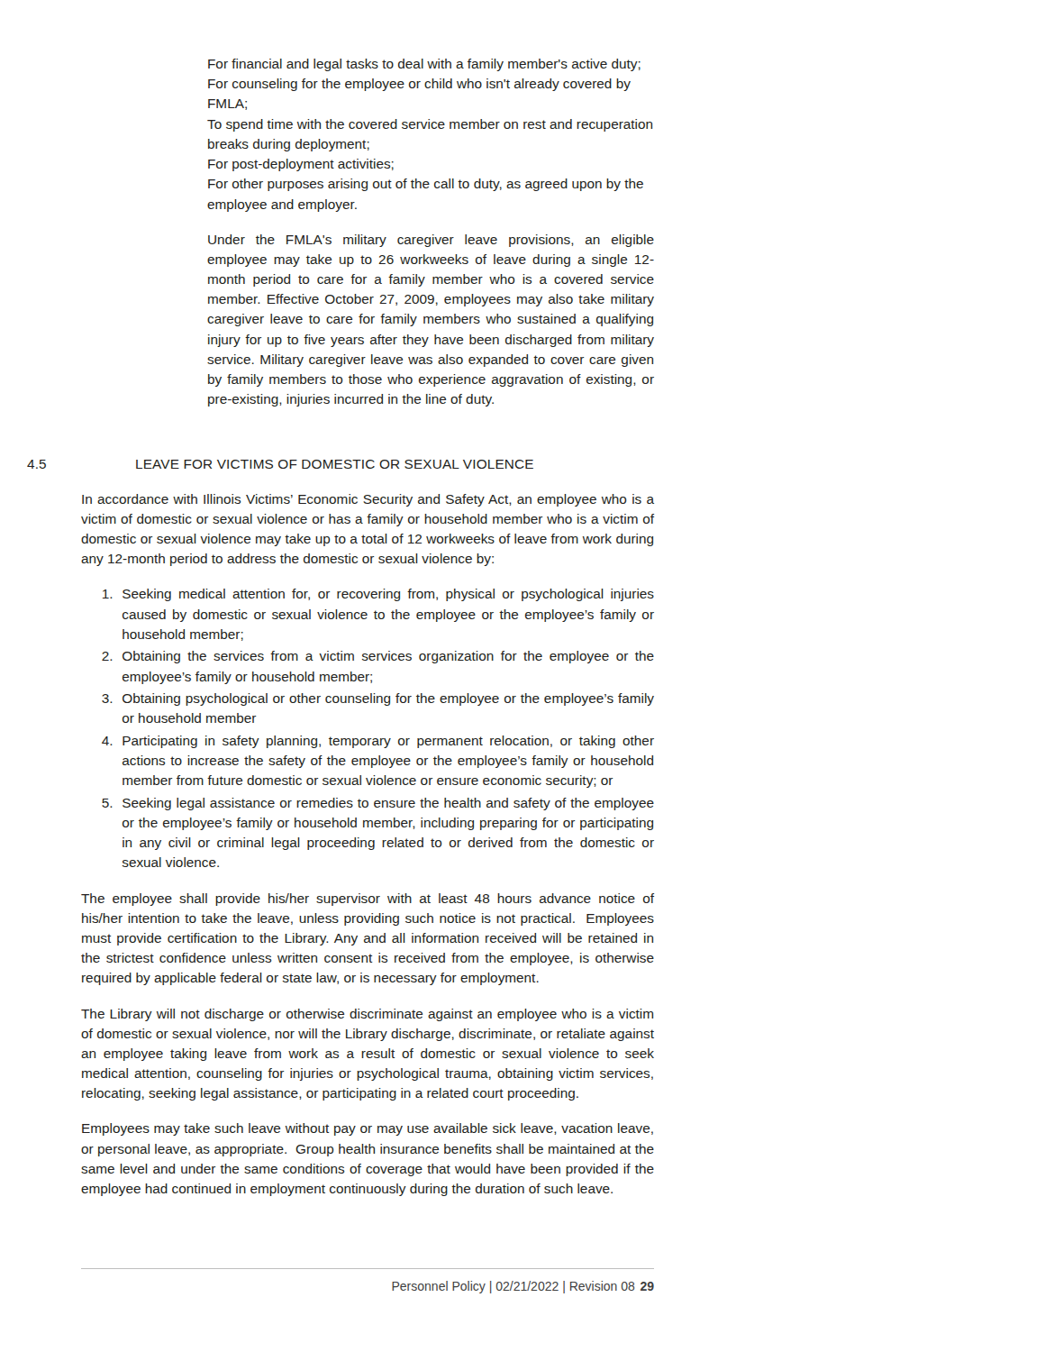For financial and legal tasks to deal with a family member's active duty;
For counseling for the employee or child who isn't already covered by FMLA;
To spend time with the covered service member on rest and recuperation breaks during deployment;
For post-deployment activities;
For other purposes arising out of the call to duty, as agreed upon by the employee and employer.
Under the FMLA's military caregiver leave provisions, an eligible employee may take up to 26 workweeks of leave during a single 12-month period to care for a family member who is a covered service member. Effective October 27, 2009, employees may also take military caregiver leave to care for family members who sustained a qualifying injury for up to five years after they have been discharged from military service. Military caregiver leave was also expanded to cover care given by family members to those who experience aggravation of existing, or pre-existing, injuries incurred in the line of duty.
4.5 LEAVE FOR VICTIMS OF DOMESTIC OR SEXUAL VIOLENCE
In accordance with Illinois Victims’ Economic Security and Safety Act, an employee who is a victim of domestic or sexual violence or has a family or household member who is a victim of domestic or sexual violence may take up to a total of 12 workweeks of leave from work during any 12-month period to address the domestic or sexual violence by:
Seeking medical attention for, or recovering from, physical or psychological injuries caused by domestic or sexual violence to the employee or the employee’s family or household member;
Obtaining the services from a victim services organization for the employee or the employee’s family or household member;
Obtaining psychological or other counseling for the employee or the employee’s family or household member
Participating in safety planning, temporary or permanent relocation, or taking other actions to increase the safety of the employee or the employee’s family or household member from future domestic or sexual violence or ensure economic security; or
Seeking legal assistance or remedies to ensure the health and safety of the employee or the employee’s family or household member, including preparing for or participating in any civil or criminal legal proceeding related to or derived from the domestic or sexual violence.
The employee shall provide his/her supervisor with at least 48 hours advance notice of his/her intention to take the leave, unless providing such notice is not practical. Employees must provide certification to the Library. Any and all information received will be retained in the strictest confidence unless written consent is received from the employee, is otherwise required by applicable federal or state law, or is necessary for employment.
The Library will not discharge or otherwise discriminate against an employee who is a victim of domestic or sexual violence, nor will the Library discharge, discriminate, or retaliate against an employee taking leave from work as a result of domestic or sexual violence to seek medical attention, counseling for injuries or psychological trauma, obtaining victim services, relocating, seeking legal assistance, or participating in a related court proceeding.
Employees may take such leave without pay or may use available sick leave, vacation leave, or personal leave, as appropriate. Group health insurance benefits shall be maintained at the same level and under the same conditions of coverage that would have been provided if the employee had continued in employment continuously during the duration of such leave.
Personnel Policy | 02/21/2022 | Revision 0829